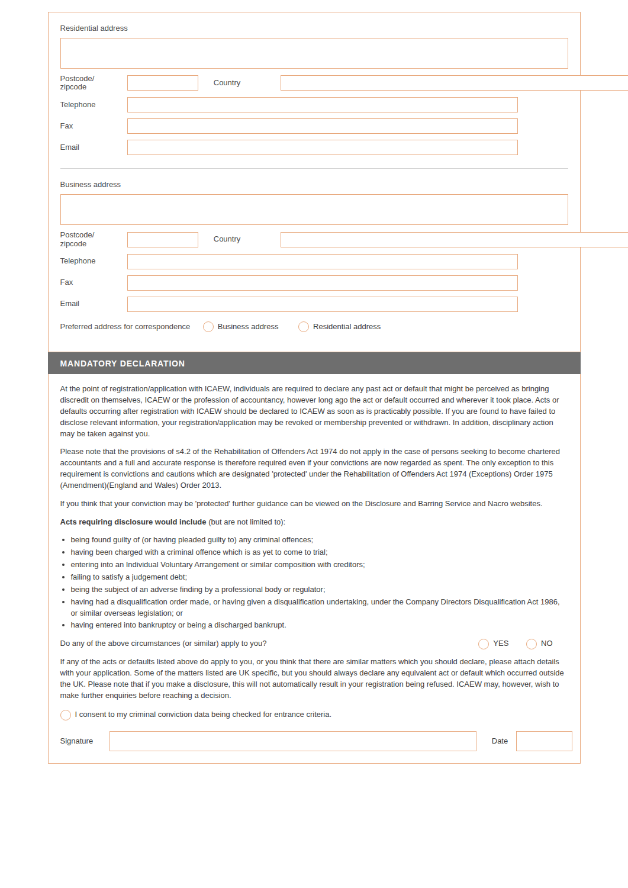Residential address
Postcode/
zipcode Country
Telephone
Fax
Email
Business address
Postcode/
zipcode Country
Telephone
Fax
Email
Preferred address for correspondence Business address Residential address
MANDATORY DECLARATION
At the point of registration/application with ICAEW, individuals are required to declare any past act or default that might be perceived as bringing discredit on themselves, ICAEW or the profession of accountancy, however long ago the act or default occurred and wherever it took place. Acts or defaults occurring after registration with ICAEW should be declared to ICAEW as soon as is practicably possible. If you are found to have failed to disclose relevant information, your registration/application may be revoked or membership prevented or withdrawn. In addition, disciplinary action may be taken against you.
Please note that the provisions of s4.2 of the Rehabilitation of Offenders Act 1974 do not apply in the case of persons seeking to become chartered accountants and a full and accurate response is therefore required even if your convictions are now regarded as spent. The only exception to this requirement is convictions and cautions which are designated 'protected' under the Rehabilitation of Offenders Act 1974 (Exceptions) Order 1975 (Amendment)(England and Wales) Order 2013.
If you think that your conviction may be 'protected' further guidance can be viewed on the Disclosure and Barring Service and Nacro websites.
Acts requiring disclosure would include (but are not limited to):
being found guilty of (or having pleaded guilty to) any criminal offences;
having been charged with a criminal offence which is as yet to come to trial;
entering into an Individual Voluntary Arrangement or similar composition with creditors;
failing to satisfy a judgement debt;
being the subject of an adverse finding by a professional body or regulator;
having had a disqualification order made, or having given a disqualification undertaking, under the Company Directors Disqualification Act 1986, or similar overseas legislation; or
having entered into bankruptcy or being a discharged bankrupt.
YES NO
Do any of the above circumstances (or similar) apply to you?
If any of the acts or defaults listed above do apply to you, or you think that there are similar matters which you should declare, please attach details with your application. Some of the matters listed are UK specific, but you should always declare any equivalent act or default which occurred outside the UK. Please note that if you make a disclosure, this will not automatically result in your registration being refused. ICAEW may, however, wish to make further enquiries before reaching a decision.
I consent to my criminal conviction data being checked for entrance criteria.
Signature Date